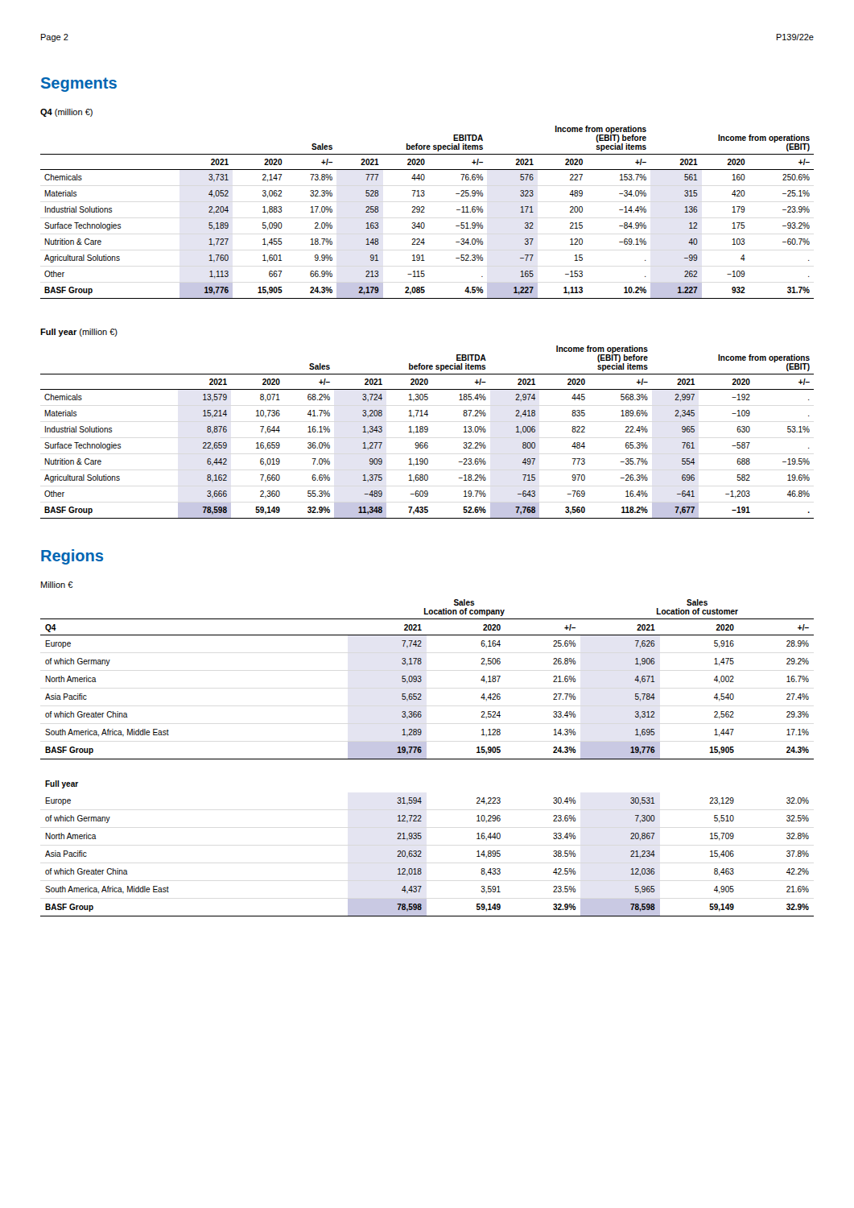Page 2
P139/22e
Segments
Q4 (million €)
| | Sales | EBITDA before special items | Income from operations (EBIT) before special items | Income from operations (EBIT) |
| --- | --- | --- | --- | --- |
| | 2021 | 2020 | +/– | 2021 | 2020 | +/– | 2021 | 2020 | +/– | 2021 | 2020 | +/– |
| Chemicals | 3,731 | 2,147 | 73.8% | 777 | 440 | 76.6% | 576 | 227 | 153.7% | 561 | 160 | 250.6% |
| Materials | 4,052 | 3,062 | 32.3% | 528 | 713 | −25.9% | 323 | 489 | −34.0% | 315 | 420 | −25.1% |
| Industrial Solutions | 2,204 | 1,883 | 17.0% | 258 | 292 | −11.6% | 171 | 200 | −14.4% | 136 | 179 | −23.9% |
| Surface Technologies | 5,189 | 5,090 | 2.0% | 163 | 340 | −51.9% | 32 | 215 | −84.9% | 12 | 175 | −93.2% |
| Nutrition & Care | 1,727 | 1,455 | 18.7% | 148 | 224 | −34.0% | 37 | 120 | −69.1% | 40 | 103 | −60.7% |
| Agricultural Solutions | 1,760 | 1,601 | 9.9% | 91 | 191 | −52.3% | −77 | 15 | . | −99 | 4 | . |
| Other | 1,113 | 667 | 66.9% | 213 | −115 | . | 165 | −153 | . | 262 | −109 | . |
| BASF Group | 19,776 | 15,905 | 24.3% | 2,179 | 2,085 | 4.5% | 1,227 | 1,113 | 10.2% | 1.227 | 932 | 31.7% |
Full year (million €)
| | Sales | EBITDA before special items | Income from operations (EBIT) before special items | Income from operations (EBIT) |
| --- | --- | --- | --- | --- |
| | 2021 | 2020 | +/– | 2021 | 2020 | +/– | 2021 | 2020 | +/– | 2021 | 2020 | +/– |
| Chemicals | 13,579 | 8,071 | 68.2% | 3,724 | 1,305 | 185.4% | 2,974 | 445 | 568.3% | 2,997 | −192 | . |
| Materials | 15,214 | 10,736 | 41.7% | 3,208 | 1,714 | 87.2% | 2,418 | 835 | 189.6% | 2,345 | −109 | . |
| Industrial Solutions | 8,876 | 7,644 | 16.1% | 1,343 | 1,189 | 13.0% | 1,006 | 822 | 22.4% | 965 | 630 | 53.1% |
| Surface Technologies | 22,659 | 16,659 | 36.0% | 1,277 | 966 | 32.2% | 800 | 484 | 65.3% | 761 | −587 | . |
| Nutrition & Care | 6,442 | 6,019 | 7.0% | 909 | 1,190 | −23.6% | 497 | 773 | −35.7% | 554 | 688 | −19.5% |
| Agricultural Solutions | 8,162 | 7,660 | 6.6% | 1,375 | 1,680 | −18.2% | 715 | 970 | −26.3% | 696 | 582 | 19.6% |
| Other | 3,666 | 2,360 | 55.3% | −489 | −609 | 19.7% | −643 | −769 | 16.4% | −641 | −1,203 | 46.8% |
| BASF Group | 78,598 | 59,149 | 32.9% | 11,348 | 7,435 | 52.6% | 7,768 | 3,560 | 118.2% | 7,677 | −191 | . |
Regions
Million €
| | Sales Location of company | Sales Location of customer |
| --- | --- | --- |
| Q4 | 2021 | 2020 | +/– | 2021 | 2020 | +/– |
| Europe | 7,742 | 6,164 | 25.6% | 7,626 | 5,916 | 28.9% |
| of which Germany | 3,178 | 2,506 | 26.8% | 1,906 | 1,475 | 29.2% |
| North America | 5,093 | 4,187 | 21.6% | 4,671 | 4,002 | 16.7% |
| Asia Pacific | 5,652 | 4,426 | 27.7% | 5,784 | 4,540 | 27.4% |
| of which Greater China | 3,366 | 2,524 | 33.4% | 3,312 | 2,562 | 29.3% |
| South America, Africa, Middle East | 1,289 | 1,128 | 14.3% | 1,695 | 1,447 | 17.1% |
| BASF Group | 19,776 | 15,905 | 24.3% | 19,776 | 15,905 | 24.3% |
| Full year | | | | | | |
| Europe | 31,594 | 24,223 | 30.4% | 30,531 | 23,129 | 32.0% |
| of which Germany | 12,722 | 10,296 | 23.6% | 7,300 | 5,510 | 32.5% |
| North America | 21,935 | 16,440 | 33.4% | 20,867 | 15,709 | 32.8% |
| Asia Pacific | 20,632 | 14,895 | 38.5% | 21,234 | 15,406 | 37.8% |
| of which Greater China | 12,018 | 8,433 | 42.5% | 12,036 | 8,463 | 42.2% |
| South America, Africa, Middle East | 4,437 | 3,591 | 23.5% | 5,965 | 4,905 | 21.6% |
| BASF Group | 78,598 | 59,149 | 32.9% | 78,598 | 59,149 | 32.9% |